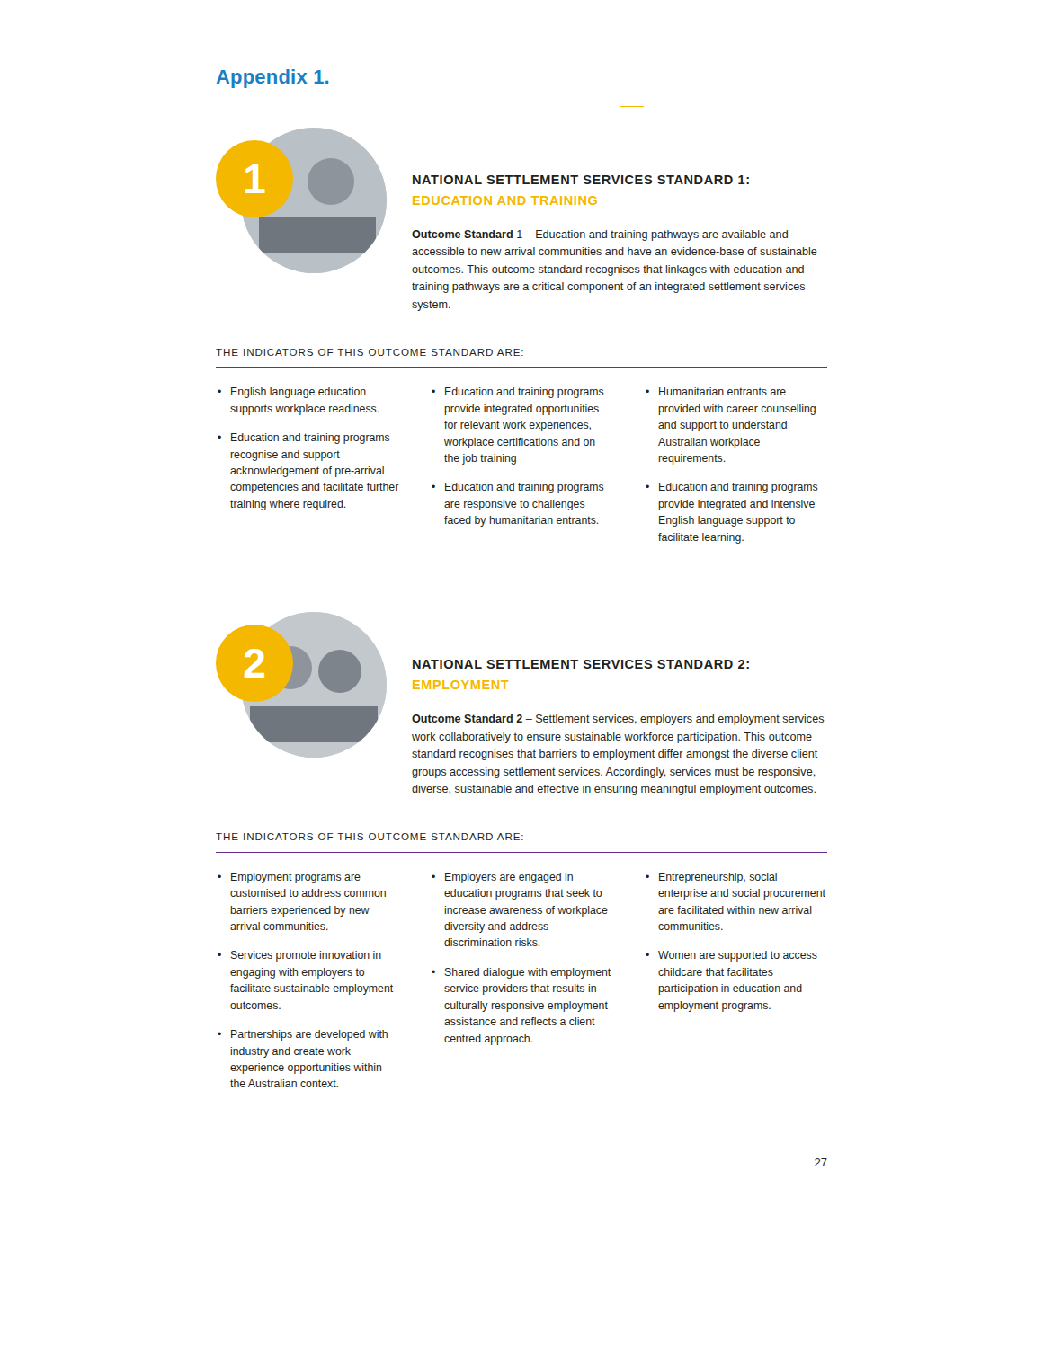Appendix 1.
1
National Settlement Services Standard 1:
Education and Training
Outcome Standard 1 – Education and training pathways are available and accessible to new arrival communities and have an evidence-base of sustainable outcomes. This outcome standard recognises that linkages with education and training pathways are a critical component of an integrated settlement services system.
The indicators of this outcome standard are:
English language education supports workplace readiness.
Education and training programs recognise and support acknowledgement of pre-arrival competencies and facilitate further training where required.
Education and training programs provide integrated opportunities for relevant work experiences, workplace certifications and on the job training
Education and training programs are responsive to challenges faced by humanitarian entrants.
Humanitarian entrants are provided with career counselling and support to understand Australian workplace requirements.
Education and training programs provide integrated and intensive English language support to facilitate learning.
2
National Settlement Services Standard 2:
Employment
Outcome Standard 2 – Settlement services, employers and employment services work collaboratively to ensure sustainable workforce participation. This outcome standard recognises that barriers to employment differ amongst the diverse client groups accessing settlement services. Accordingly, services must be responsive, diverse, sustainable and effective in ensuring meaningful employment outcomes.
The indicators of this outcome standard are:
Employment programs are customised to address common barriers experienced by new arrival communities.
Services promote innovation in engaging with employers to facilitate sustainable employment outcomes.
Partnerships are developed with industry and create work experience opportunities within the Australian context.
Employers are engaged in education programs that seek to increase awareness of workplace diversity and address discrimination risks.
Shared dialogue with employment service providers that results in culturally responsive employment assistance and reflects a client centred approach.
Entrepreneurship, social enterprise and social procurement are facilitated within new arrival communities.
Women are supported to access childcare that facilitates participation in education and employment programs.
27